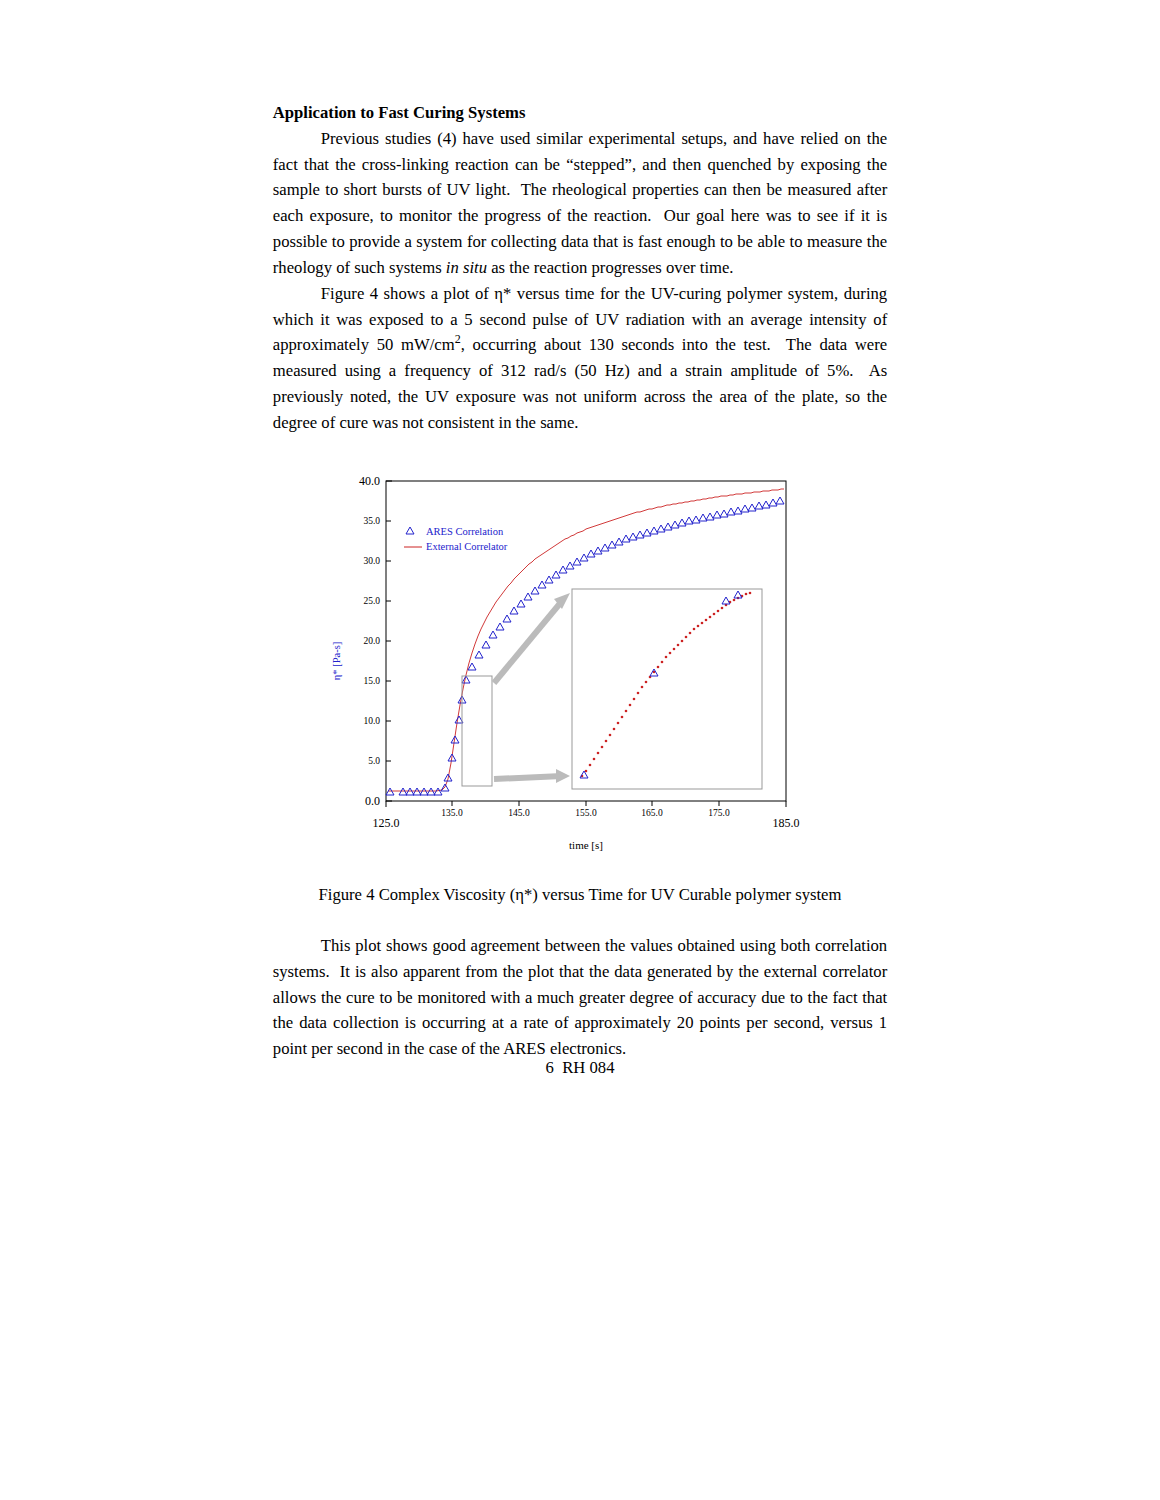Application to Fast Curing Systems
Previous studies (4) have used similar experimental setups, and have relied on the fact that the cross-linking reaction can be “stepped”, and then quenched by exposing the sample to short bursts of UV light. The rheological properties can then be measured after each exposure, to monitor the progress of the reaction. Our goal here was to see if it is possible to provide a system for collecting data that is fast enough to be able to measure the rheology of such systems in situ as the reaction progresses over time.
Figure 4 shows a plot of η* versus time for the UV-curing polymer system, during which it was exposed to a 5 second pulse of UV radiation with an average intensity of approximately 50 mW/cm2, occurring about 130 seconds into the test. The data were measured using a frequency of 312 rad/s (50 Hz) and a strain amplitude of 5%. As previously noted, the UV exposure was not uniform across the area of the plate, so the degree of cure was not consistent in the same.
40.0 35.0 30.0 25.0 20.0 15.0 10.0 5.0 0.0 η* [Pa-s] 125.0 135.0 145.0 155.0 165.0 175.0 185.0 time [s] ARES Correlation External Correlator
Figure 4 Complex Viscosity (η*) versus Time for UV Curable polymer system
This plot shows good agreement between the values obtained using both correlation systems. It is also apparent from the plot that the data generated by the external correlator allows the cure to be monitored with a much greater degree of accuracy due to the fact that the data collection is occurring at a rate of approximately 20 points per second, versus 1 point per second in the case of the ARES electronics.
6 RH 084